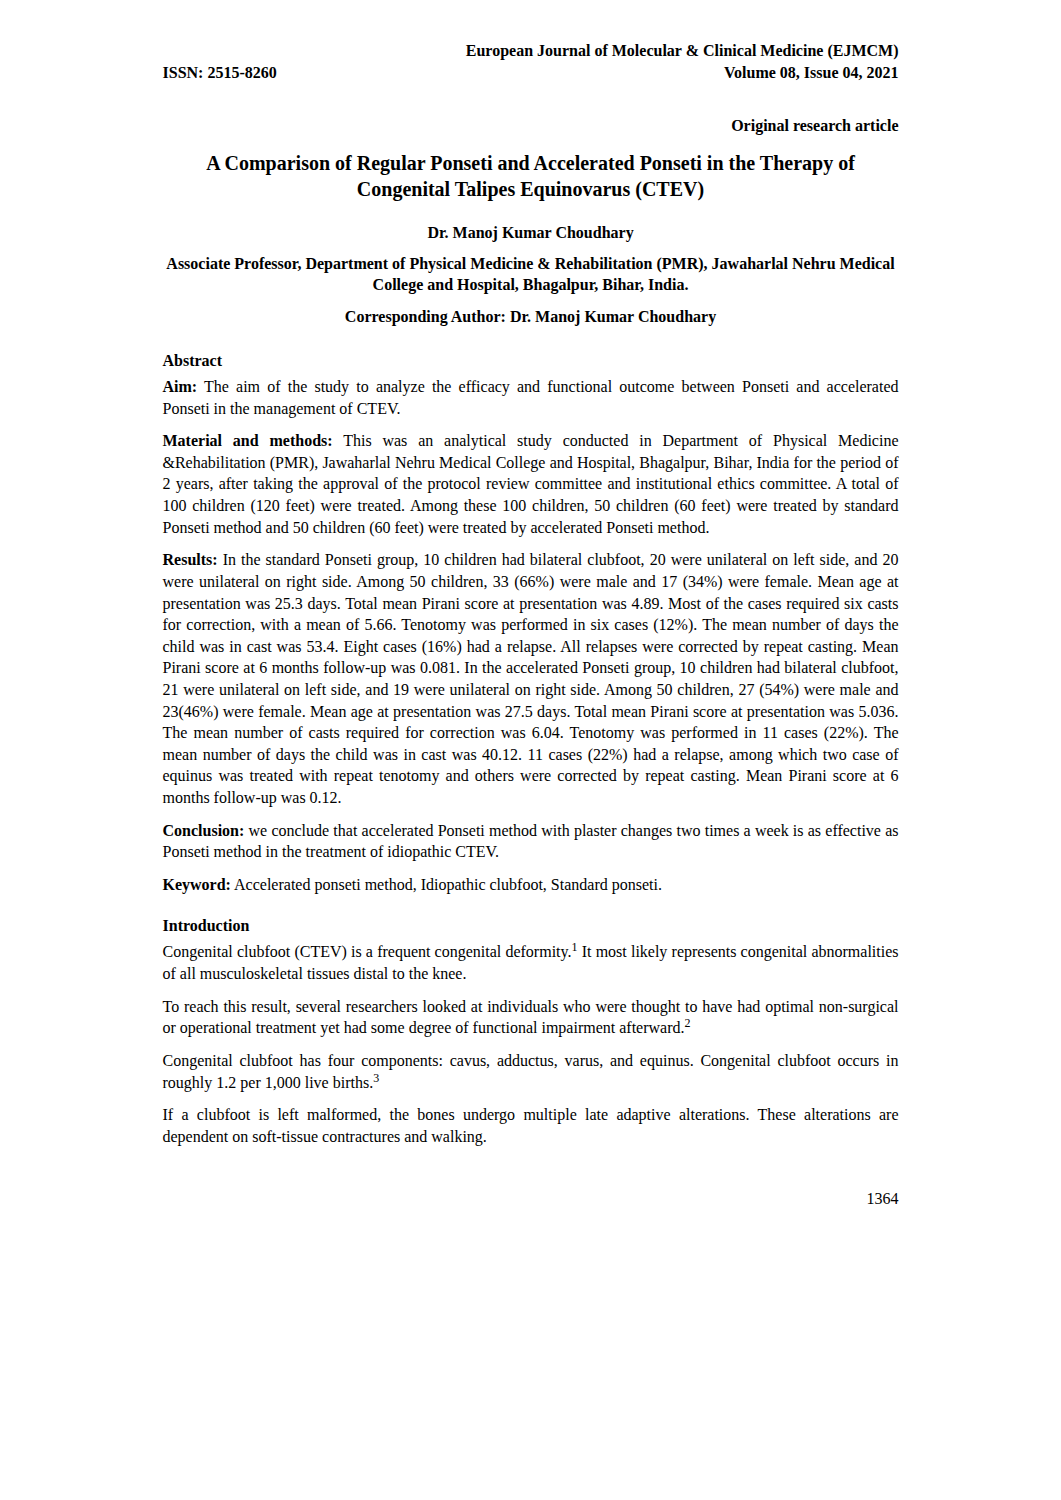European Journal of Molecular & Clinical Medicine (EJMCM) ISSN: 2515-8260 Volume 08, Issue 04, 2021
Original research article
A Comparison of Regular Ponseti and Accelerated Ponseti in the Therapy of Congenital Talipes Equinovarus (CTEV)
Dr. Manoj Kumar Choudhary
Associate Professor, Department of Physical Medicine & Rehabilitation (PMR), Jawaharlal Nehru Medical College and Hospital, Bhagalpur, Bihar, India.
Corresponding Author: Dr. Manoj Kumar Choudhary
Abstract
Aim: The aim of the study to analyze the efficacy and functional outcome between Ponseti and accelerated Ponseti in the management of CTEV.
Material and methods: This was an analytical study conducted in Department of Physical Medicine &Rehabilitation (PMR), Jawaharlal Nehru Medical College and Hospital, Bhagalpur, Bihar, India for the period of 2 years, after taking the approval of the protocol review committee and institutional ethics committee. A total of 100 children (120 feet) were treated. Among these 100 children, 50 children (60 feet) were treated by standard Ponseti method and 50 children (60 feet) were treated by accelerated Ponseti method.
Results: In the standard Ponseti group, 10 children had bilateral clubfoot, 20 were unilateral on left side, and 20 were unilateral on right side. Among 50 children, 33 (66%) were male and 17 (34%) were female. Mean age at presentation was 25.3 days. Total mean Pirani score at presentation was 4.89. Most of the cases required six casts for correction, with a mean of 5.66. Tenotomy was performed in six cases (12%). The mean number of days the child was in cast was 53.4. Eight cases (16%) had a relapse. All relapses were corrected by repeat casting. Mean Pirani score at 6 months follow-up was 0.081. In the accelerated Ponseti group, 10 children had bilateral clubfoot, 21 were unilateral on left side, and 19 were unilateral on right side. Among 50 children, 27 (54%) were male and 23(46%) were female. Mean age at presentation was 27.5 days. Total mean Pirani score at presentation was 5.036. The mean number of casts required for correction was 6.04. Tenotomy was performed in 11 cases (22%). The mean number of days the child was in cast was 40.12. 11 cases (22%) had a relapse, among which two case of equinus was treated with repeat tenotomy and others were corrected by repeat casting. Mean Pirani score at 6 months follow-up was 0.12.
Conclusion: we conclude that accelerated Ponseti method with plaster changes two times a week is as effective as Ponseti method in the treatment of idiopathic CTEV.
Keyword: Accelerated ponseti method, Idiopathic clubfoot, Standard ponseti.
Introduction
Congenital clubfoot (CTEV) is a frequent congenital deformity.1 It most likely represents congenital abnormalities of all musculoskeletal tissues distal to the knee.
To reach this result, several researchers looked at individuals who were thought to have had optimal non-surgical or operational treatment yet had some degree of functional impairment afterward.2
Congenital clubfoot has four components: cavus, adductus, varus, and equinus. Congenital clubfoot occurs in roughly 1.2 per 1,000 live births.3
If a clubfoot is left malformed, the bones undergo multiple late adaptive alterations. These alterations are dependent on soft-tissue contractures and walking.
1364